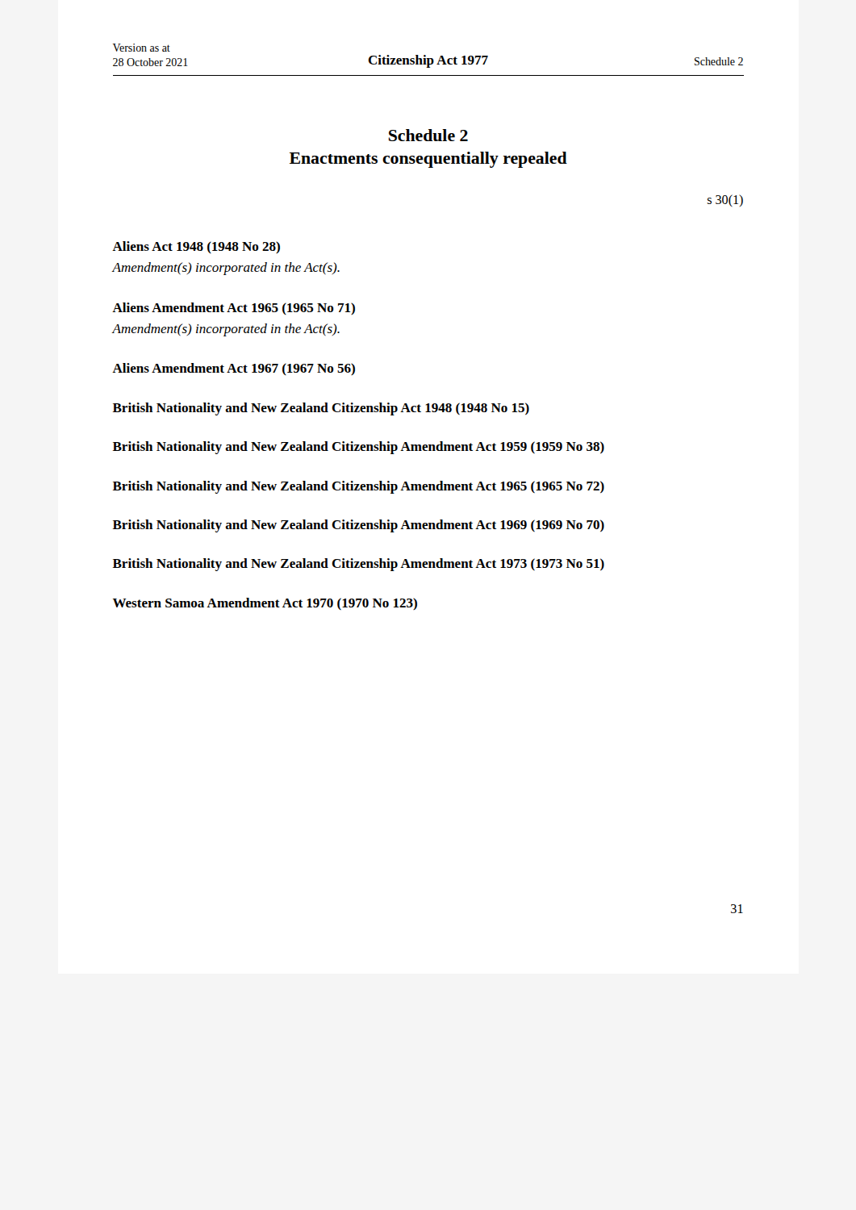Version as at
28 October 2021
Citizenship Act 1977
Schedule 2
Schedule 2 Enactments consequentially repealed
s 30(1)
Aliens Act 1948 (1948 No 28)
Amendment(s) incorporated in the Act(s).
Aliens Amendment Act 1965 (1965 No 71)
Amendment(s) incorporated in the Act(s).
Aliens Amendment Act 1967 (1967 No 56)
British Nationality and New Zealand Citizenship Act 1948 (1948 No 15)
British Nationality and New Zealand Citizenship Amendment Act 1959 (1959 No 38)
British Nationality and New Zealand Citizenship Amendment Act 1965 (1965 No 72)
British Nationality and New Zealand Citizenship Amendment Act 1969 (1969 No 70)
British Nationality and New Zealand Citizenship Amendment Act 1973 (1973 No 51)
Western Samoa Amendment Act 1970 (1970 No 123)
31